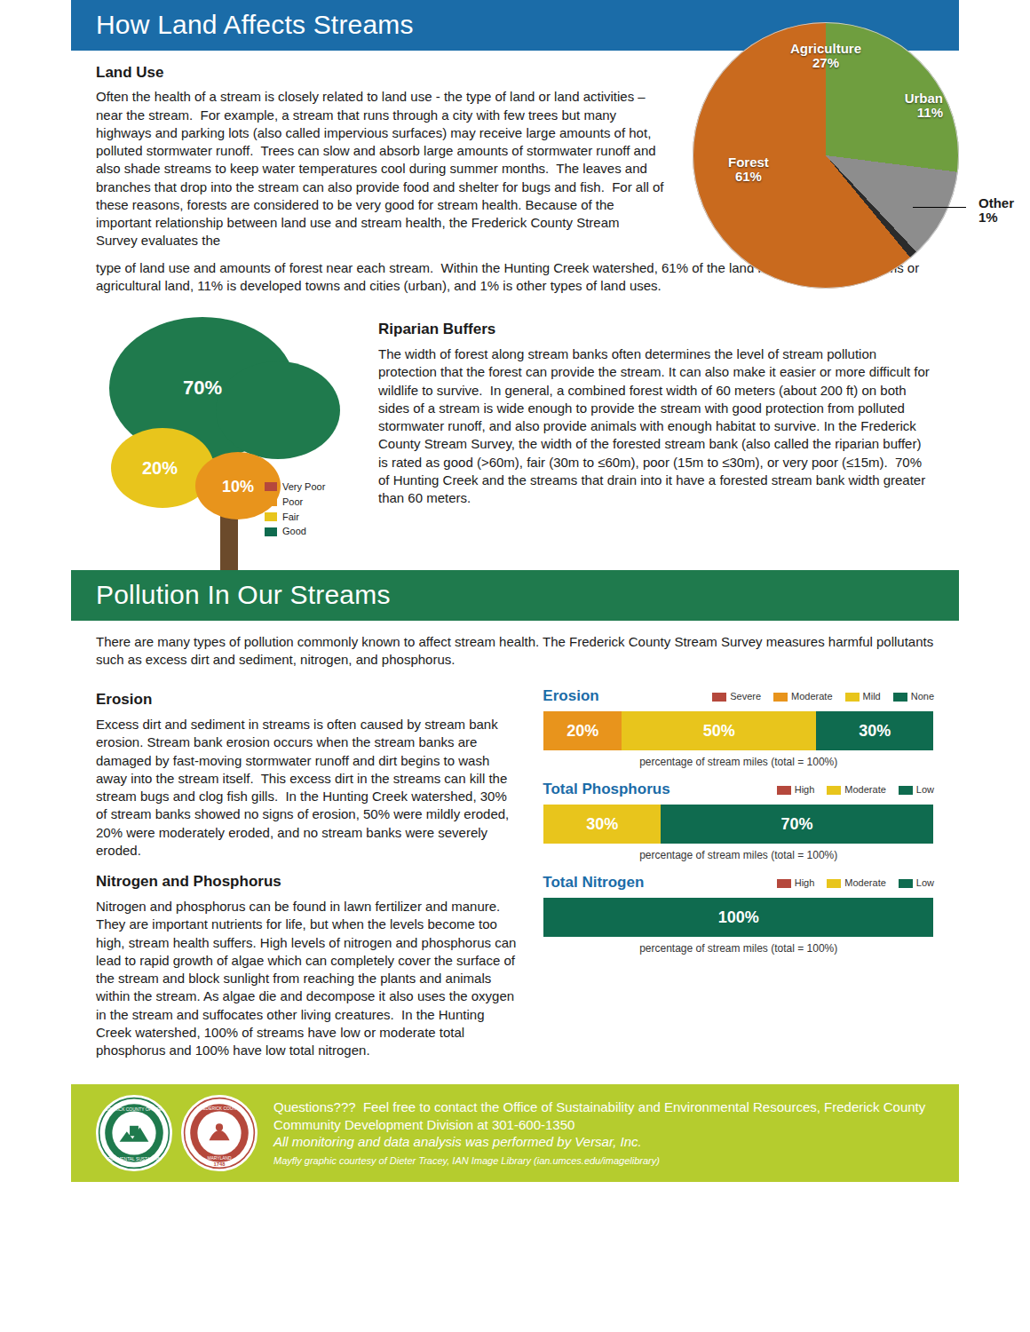How Land Affects Streams
Agriculture
27%
Urban
11%
Forest
61%
Other
1%
Land Use
Often the health of a stream is closely related to land use - the type of land or land activities – near the stream. For example, a stream that runs through a city with few trees but many highways and parking lots (also called impervious surfaces) may receive large amounts of hot, polluted stormwater runoff. Trees can slow and absorb large amounts of stormwater runoff and also shade streams to keep water temperatures cool during summer months. The leaves and branches that drop into the stream can also provide food and shelter for bugs and fish. For all of these reasons, forests are considered to be very good for stream health. Because of the important relationship between land use and stream health, the Frederick County Stream Survey evaluates the
type of land use and amounts of forest near each stream. Within the Hunting Creek watershed, 61% of the land is forested, 27% is farms or agricultural land, 11% is developed towns and cities (urban), and 1% is other types of land uses.
70% 20% 10%
Very Poor
Poor
Fair
Good
Riparian Buffers
The width of forest along stream banks often determines the level of stream pollution protection that the forest can provide the stream. It can also make it easier or more difficult for wildlife to survive. In general, a combined forest width of 60 meters (about 200 ft) on both sides of a stream is wide enough to provide the stream with good protection from polluted stormwater runoff, and also provide animals with enough habitat to survive. In the Frederick County Stream Survey, the width of the forested stream bank (also called the riparian buffer) is rated as good (>60m), fair (30m to ≤60m), poor (15m to ≤30m), or very poor (≤15m). 70% of Hunting Creek and the streams that drain into it have a forested stream bank width greater than 60 meters.
Pollution In Our Streams
There are many types of pollution commonly known to affect stream health. The Frederick County Stream Survey measures harmful pollutants such as excess dirt and sediment, nitrogen, and phosphorus.
Erosion
Excess dirt and sediment in streams is often caused by stream bank erosion. Stream bank erosion occurs when the stream banks are damaged by fast-moving stormwater runoff and dirt begins to wash away into the stream itself. This excess dirt in the streams can kill the stream bugs and clog fish gills. In the Hunting Creek watershed, 30% of stream banks showed no signs of erosion, 50% were mildly eroded, 20% were moderately eroded, and no stream banks were severely eroded.
Nitrogen and Phosphorus
Nitrogen and phosphorus can be found in lawn fertilizer and manure. They are important nutrients for life, but when the levels become too high, stream health suffers. High levels of nitrogen and phosphorus can lead to rapid growth of algae which can completely cover the surface of the stream and block sunlight from reaching the plants and animals within the stream. As algae die and decompose it also uses the oxygen in the stream and suffocates other living creatures. In the Hunting Creek watershed, 100% of streams have low or moderate total phosphorus and 100% have low total nitrogen.
Erosion Severe Moderate Mild None
20%
50%
30%
percentage of stream miles (total = 100%)
Total Phosphorus High Moderate Low
30%
70%
percentage of stream miles (total = 100%)
Total Nitrogen High Moderate Low
100%
percentage of stream miles (total = 100%)
FREDERICK COUNTY OFFICE OF ENVIRONMENTAL SUSTAINABILITY
FREDERICK COUNTY MARYLAND 1748
Questions??? Feel free to contact the Office of Sustainability and Environmental Resources, Frederick County Community Development Division at 301-600-1350
All monitoring and data analysis was performed by Versar, Inc.
Mayfly graphic courtesy of Dieter Tracey, IAN Image Library (ian.umces.edu/imagelibrary)